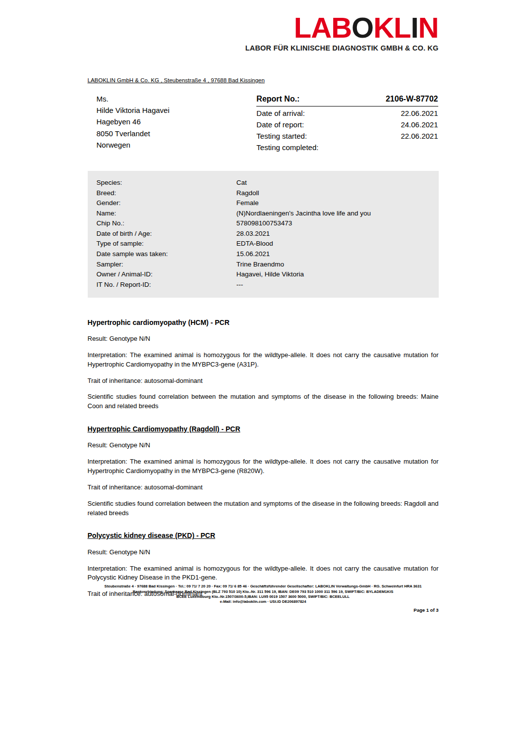LABOKLIN
LABOR FÜR KLINISCHE DIAGNOSTIK GMBH & CO. KG
LABOKLIN GmbH & Co. KG , Steubenstraße 4 , 97688 Bad Kissingen
| Ms. Hilde Viktoria Hagavei Hagebyen 46 8050 Tverlandet Norwegen | Report No.: 2106-W-87702 Date of arrival: 22.06.2021 Date of report: 24.06.2021 Testing started: 22.06.2021 Testing completed: |
| Species: | Cat |
| Breed: | Ragdoll |
| Gender: | Female |
| Name: | (N)Nordlaeningen's Jacintha love life and you |
| Chip No.: | 578098100753473 |
| Date of birth / Age: | 28.03.2021 |
| Type of sample: | EDTA-Blood |
| Date sample was taken: | 15.06.2021 |
| Sampler: | Trine Braendmo |
| Owner / Animal-ID: | Hagavei, Hilde Viktoria |
| IT No. / Report-ID: | --- |
Hypertrophic cardiomyopathy (HCM) - PCR
Result: Genotype N/N
Interpretation: The examined animal is homozygous for the wildtype-allele. It does not carry the causative mutation for Hypertrophic Cardiomyopathy in the MYBPC3-gene (A31P).
Trait of inheritance: autosomal-dominant
Scientific studies found correlation between the mutation and symptoms of the disease in the following breeds: Maine Coon and related breeds
Hypertrophic Cardiomyopathy (Ragdoll) - PCR
Result: Genotype N/N
Interpretation: The examined animal is homozygous for the wildtype-allele. It does not carry the causative mutation for Hypertrophic Cardiomyopathy in the MYBPC3-gene (R820W).
Trait of inheritance: autosomal-dominant
Scientific studies found correlation between the mutation and symptoms of the disease in the following breeds: Ragdoll and related breeds
Polycystic kidney disease (PKD) - PCR
Result: Genotype N/N
Interpretation: The examined animal is homozygous for the wildtype-allele. It does not carry the causative mutation for Polycystic Kidney Disease in the PKD1-gene.
Trait of inheritance: autosomal-dominant
Steubenstraße 4 · 97688 Bad Kissingen · Tel.: 09 71/ 7 20 20 · Fax: 09 71/ 6 85 46 · Geschäftsführender Gesellschafter: LABOKLIN Verwaltungs-GmbH · RG. Schweinfurt HRA 3631
Bankverbindung: Sparkasse Bad Kissingen (BLZ 793 510 10) Kto.-Nr. 311 596 19, IBAN: DE09 793 510 1000 311 596 19, SWIFT/BIC: BYLADEM1KIS
BCEE Luxembourg Kto.-Nr.1507/3600-5,IBAN: LU95 0019 1507 3600 5000, SWIFT/BIC: BCEELULL
e-Mail: info@laboklin.com · USt.ID DE206897824
Page 1 of 3